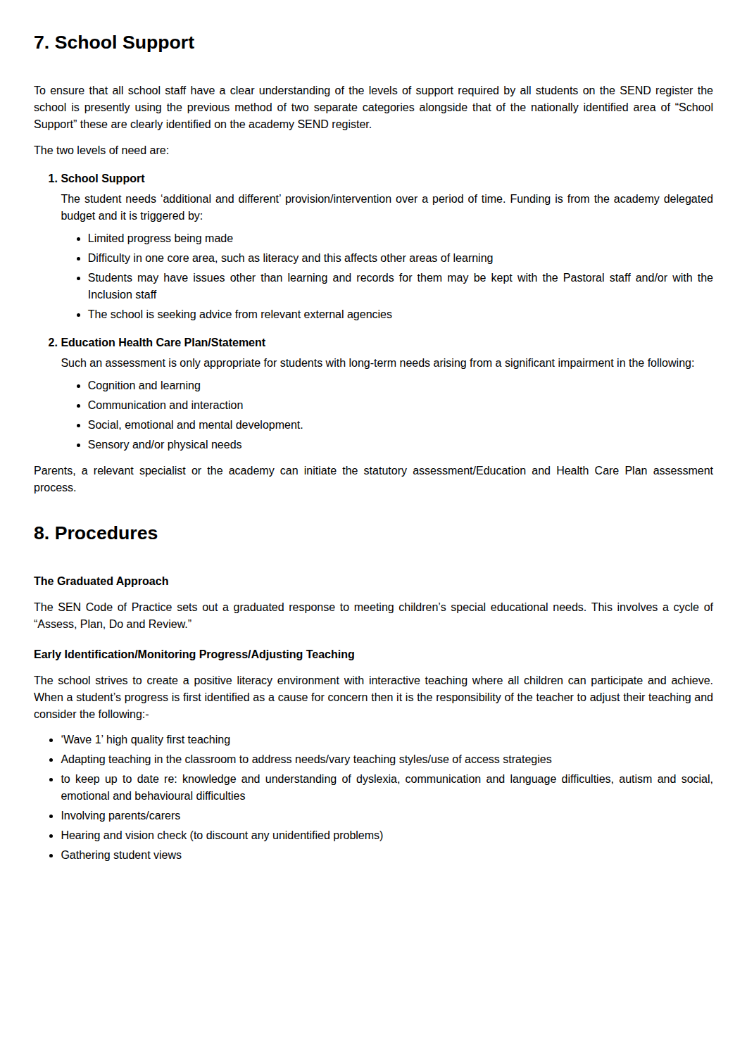7. School Support
To ensure that all school staff have a clear understanding of the levels of support required by all students on the SEND register the school is presently using the previous method of two separate categories alongside that of the nationally identified area of “School Support” these are clearly identified on the academy SEND register.
The two levels of need are:
School Support
The student needs ‘additional and different’ provision/intervention over a period of time. Funding is from the academy delegated budget and it is triggered by:
Limited progress being made
Difficulty in one core area, such as literacy and this affects other areas of learning
Students may have issues other than learning and records for them may be kept with the Pastoral staff and/or with the Inclusion staff
The school is seeking advice from relevant external agencies
Education Health Care Plan/Statement
Such an assessment is only appropriate for students with long-term needs arising from a significant impairment in the following:
Cognition and learning
Communication and interaction
Social, emotional and mental development.
Sensory and/or physical needs
Parents, a relevant specialist or the academy can initiate the statutory assessment/Education and Health Care Plan assessment process.
8. Procedures
The Graduated Approach
The SEN Code of Practice sets out a graduated response to meeting children’s special educational needs. This involves a cycle of “Assess, Plan, Do and Review.”
Early Identification/Monitoring Progress/Adjusting Teaching
The school strives to create a positive literacy environment with interactive teaching where all children can participate and achieve. When a student’s progress is first identified as a cause for concern then it is the responsibility of the teacher to adjust their teaching and consider the following:-
‘Wave 1’ high quality first teaching
Adapting teaching in the classroom to address needs/vary teaching styles/use of access strategies
to keep up to date re: knowledge and understanding of dyslexia, communication and language difficulties, autism and social, emotional and behavioural difficulties
Involving parents/carers
Hearing and vision check (to discount any unidentified problems)
Gathering student views